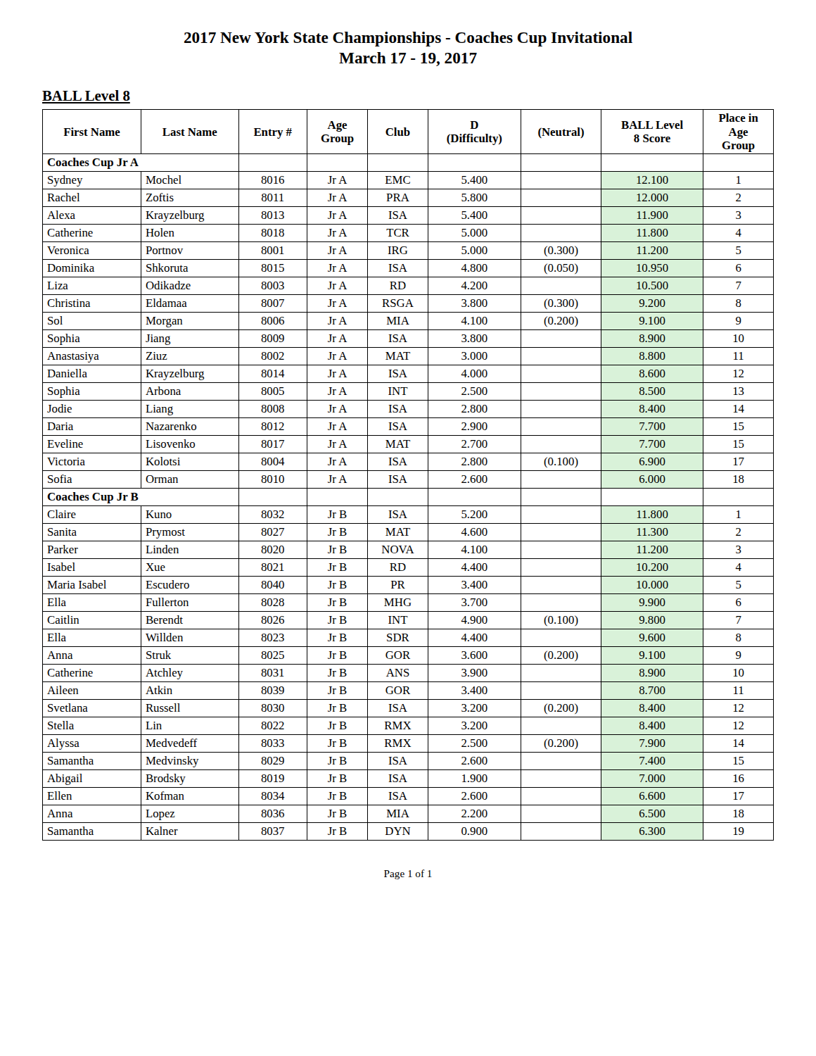2017 New York State Championships - Coaches Cup Invitational
March 17 - 19, 2017
BALL Level 8
| First Name | Last Name | Entry # | Age Group | Club | D (Difficulty) | (Neutral) | BALL Level 8 Score | Place in Age Group |
| --- | --- | --- | --- | --- | --- | --- | --- | --- |
| Coaches Cup Jr A | | | | | | | |
| Sydney | Mochel | 8016 | Jr A | EMC | 5.400 | | 12.100 | 1 |
| Rachel | Zoftis | 8011 | Jr A | PRA | 5.800 | | 12.000 | 2 |
| Alexa | Krayzelburg | 8013 | Jr A | ISA | 5.400 | | 11.900 | 3 |
| Catherine | Holen | 8018 | Jr A | TCR | 5.000 | | 11.800 | 4 |
| Veronica | Portnov | 8001 | Jr A | IRG | 5.000 | (0.300) | 11.200 | 5 |
| Dominika | Shkoruta | 8015 | Jr A | ISA | 4.800 | (0.050) | 10.950 | 6 |
| Liza | Odikadze | 8003 | Jr A | RD | 4.200 | | 10.500 | 7 |
| Christina | Eldamaa | 8007 | Jr A | RSGA | 3.800 | (0.300) | 9.200 | 8 |
| Sol | Morgan | 8006 | Jr A | MIA | 4.100 | (0.200) | 9.100 | 9 |
| Sophia | Jiang | 8009 | Jr A | ISA | 3.800 | | 8.900 | 10 |
| Anastasiya | Ziuz | 8002 | Jr A | MAT | 3.000 | | 8.800 | 11 |
| Daniella | Krayzelburg | 8014 | Jr A | ISA | 4.000 | | 8.600 | 12 |
| Sophia | Arbona | 8005 | Jr A | INT | 2.500 | | 8.500 | 13 |
| Jodie | Liang | 8008 | Jr A | ISA | 2.800 | | 8.400 | 14 |
| Daria | Nazarenko | 8012 | Jr A | ISA | 2.900 | | 7.700 | 15 |
| Eveline | Lisovenko | 8017 | Jr A | MAT | 2.700 | | 7.700 | 15 |
| Victoria | Kolotsi | 8004 | Jr A | ISA | 2.800 | (0.100) | 6.900 | 17 |
| Sofia | Orman | 8010 | Jr A | ISA | 2.600 | | 6.000 | 18 |
| Coaches Cup Jr B | | | | | | | |
| Claire | Kuno | 8032 | Jr B | ISA | 5.200 | | 11.800 | 1 |
| Sanita | Prymost | 8027 | Jr B | MAT | 4.600 | | 11.300 | 2 |
| Parker | Linden | 8020 | Jr B | NOVA | 4.100 | | 11.200 | 3 |
| Isabel | Xue | 8021 | Jr B | RD | 4.400 | | 10.200 | 4 |
| Maria Isabel | Escudero | 8040 | Jr B | PR | 3.400 | | 10.000 | 5 |
| Ella | Fullerton | 8028 | Jr B | MHG | 3.700 | | 9.900 | 6 |
| Caitlin | Berendt | 8026 | Jr B | INT | 4.900 | (0.100) | 9.800 | 7 |
| Ella | Willden | 8023 | Jr B | SDR | 4.400 | | 9.600 | 8 |
| Anna | Struk | 8025 | Jr B | GOR | 3.600 | (0.200) | 9.100 | 9 |
| Catherine | Atchley | 8031 | Jr B | ANS | 3.900 | | 8.900 | 10 |
| Aileen | Atkin | 8039 | Jr B | GOR | 3.400 | | 8.700 | 11 |
| Svetlana | Russell | 8030 | Jr B | ISA | 3.200 | (0.200) | 8.400 | 12 |
| Stella | Lin | 8022 | Jr B | RMX | 3.200 | | 8.400 | 12 |
| Alyssa | Medvedeff | 8033 | Jr B | RMX | 2.500 | (0.200) | 7.900 | 14 |
| Samantha | Medvinsky | 8029 | Jr B | ISA | 2.600 | | 7.400 | 15 |
| Abigail | Brodsky | 8019 | Jr B | ISA | 1.900 | | 7.000 | 16 |
| Ellen | Kofman | 8034 | Jr B | ISA | 2.600 | | 6.600 | 17 |
| Anna | Lopez | 8036 | Jr B | MIA | 2.200 | | 6.500 | 18 |
| Samantha | Kalner | 8037 | Jr B | DYN | 0.900 | | 6.300 | 19 |
Page 1 of 1